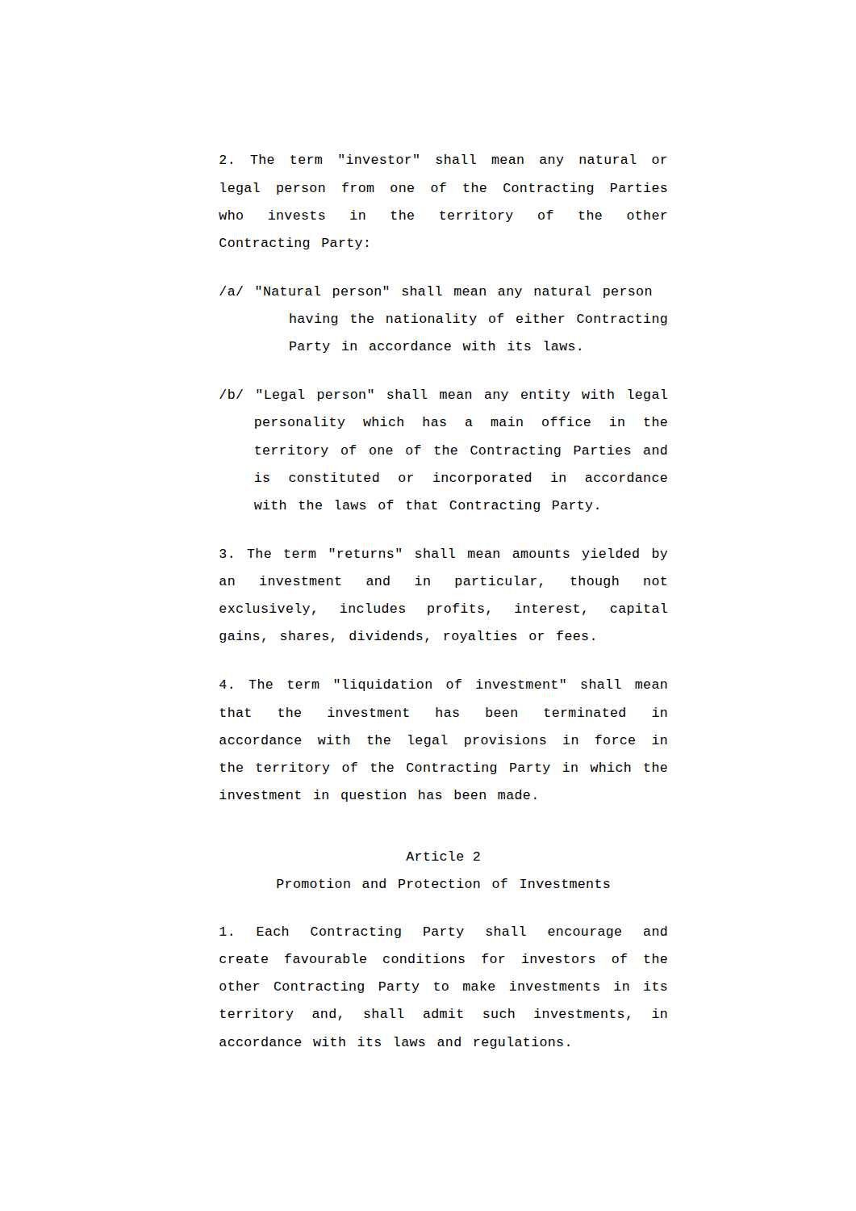2. The term "investor" shall mean any natural or legal person from one of the Contracting Parties who invests in the territory of the other Contracting Party:
/a/ "Natural person" shall mean any natural personhaving the nationality of either Contracting Party in accordance with its laws.
/b/ "Legal person" shall mean any entity with legal personality which has a main office in the territory of one of the Contracting Parties and is constituted or incorporated in accordance with the laws of that Contracting Party.
3. The term "returns" shall mean amounts yielded by an investment and in particular, though not exclusively, includes profits, interest, capital gains, shares, dividends, royalties or fees.
4. The term "liquidation of investment" shall mean that the investment has been terminated in accordance with the legal provisions in force in the territory of the Contracting Party in which the investment in question has been made.
Article 2
Promotion and Protection of Investments
1. Each Contracting Party shall encourage and create favourable conditions for investors of the other Contracting Party to make investments in its territory and, shall admit such investments, in accordance with its laws and regulations.